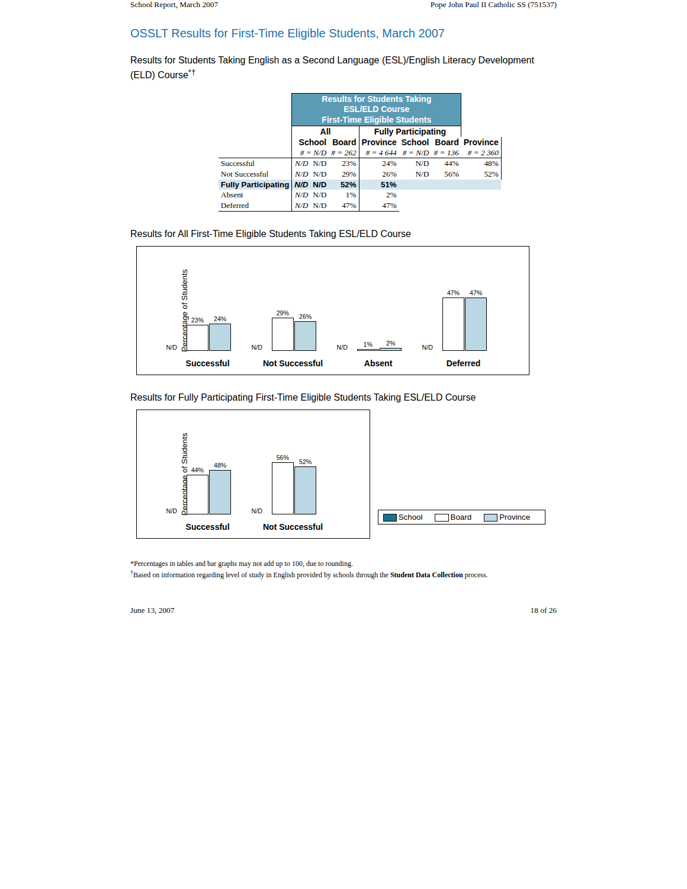School Report, March 2007
Pope John Paul II Catholic SS (751537)
OSSLT Results for First-Time Eligible Students, March 2007
Results for Students Taking English as a Second Language (ESL)/English Literacy Development
(ELD) Course*†
| | Results for Students Taking ESL/ELD Course First-Time Eligible Students |
| | All | Fully Participating |
| | School # = N/D | Board # = 262 | Province # = 4 644 | School # = N/D | Board # = 136 | Province # = 2 360 |
| Successful | N/D | N/D | 23% | 24% | N/D | 44% | 48% |
| Not Successful | N/D | N/D | 29% | 26% | N/D | 56% | 52% |
| Fully Participating | N/D | N/D | 52% | 51% | | | |
| Absent | N/D | N/D | 1% | 2% | | | |
| Deferred | N/D | N/D | 47% | 47% | | | |
Results for All First-Time Eligible Students Taking ESL/ELD Course
Percentage of Students
N/D
23%
24%
Successful
N/D
29%
26%
Not Successful
N/D
1%
2%
Absent
N/D
47%
47%
Deferred
Results for Fully Participating First-Time Eligible Students Taking ESL/ELD Course
Percentage of Students
N/D
44%
48%
Successful
N/D
56%
52%
Not Successful
School Board Province
*Percentages in tables and bar graphs may not add up to 100, due to rounding.
†Based on information regarding level of study in English provided by schools through the Student Data Collection process.
June 13, 2007
18 of 26